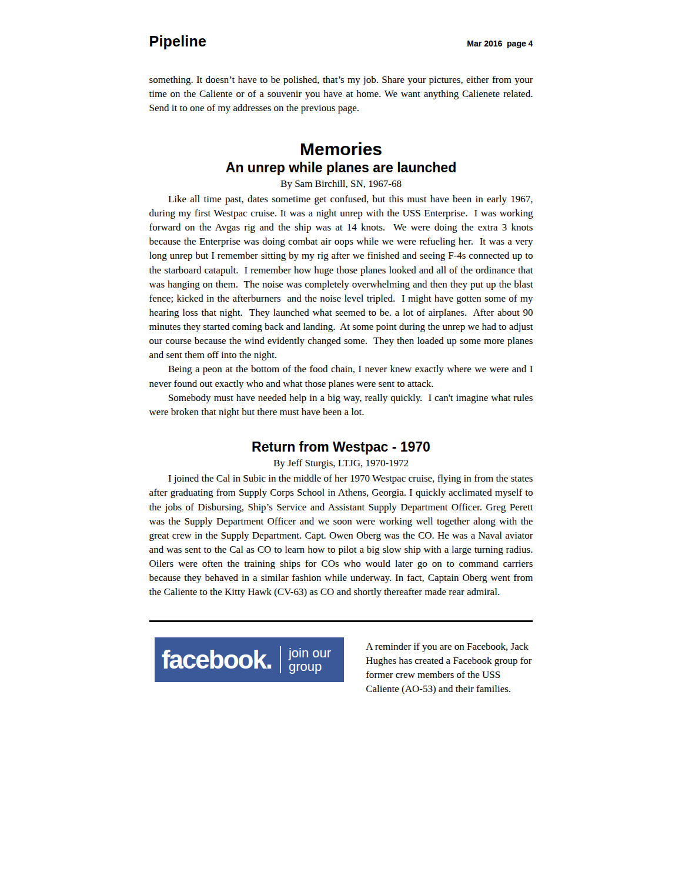Pipeline
Mar 2016 page 4
something. It doesn’t have to be polished, that’s my job. Share your pictures, either from your time on the Caliente or of a souvenir you have at home. We want anything Calienete related. Send it to one of my addresses on the previous page.
Memories
An unrep while planes are launched
By Sam Birchill, SN, 1967-68
Like all time past, dates sometime get confused, but this must have been in early 1967, during my first Westpac cruise. It was a night unrep with the USS Enterprise. I was working forward on the Avgas rig and the ship was at 14 knots. We were doing the extra 3 knots because the Enterprise was doing combat air oops while we were refueling her. It was a very long unrep but I remember sitting by my rig after we finished and seeing F-4s connected up to the starboard catapult. I remember how huge those planes looked and all of the ordinance that was hanging on them. The noise was completely overwhelming and then they put up the blast fence; kicked in the afterburners and the noise level tripled. I might have gotten some of my hearing loss that night. They launched what seemed to be. a lot of airplanes. After about 90 minutes they started coming back and landing. At some point during the unrep we had to adjust our course because the wind evidently changed some. They then loaded up some more planes and sent them off into the night.
Being a peon at the bottom of the food chain, I never knew exactly where we were and I never found out exactly who and what those planes were sent to attack.
Somebody must have needed help in a big way, really quickly. I can't imagine what rules were broken that night but there must have been a lot.
Return from Westpac - 1970
By Jeff Sturgis, LTJG, 1970-1972
I joined the Cal in Subic in the middle of her 1970 Westpac cruise, flying in from the states after graduating from Supply Corps School in Athens, Georgia. I quickly acclimated myself to the jobs of Disbursing, Ship’s Service and Assistant Supply Department Officer. Greg Perett was the Supply Department Officer and we soon were working well together along with the great crew in the Supply Department. Capt. Owen Oberg was the CO. He was a Naval aviator and was sent to the Cal as CO to learn how to pilot a big slow ship with a large turning radius. Oilers were often the training ships for COs who would later go on to command carriers because they behaved in a similar fashion while underway. In fact, Captain Oberg went from the Caliente to the Kitty Hawk (CV-63) as CO and shortly thereafter made rear admiral.
facebook.
join our
group
A reminder if you are on Facebook, Jack Hughes has created a Facebook group for former crew members of the USS Caliente (AO-53) and their families.